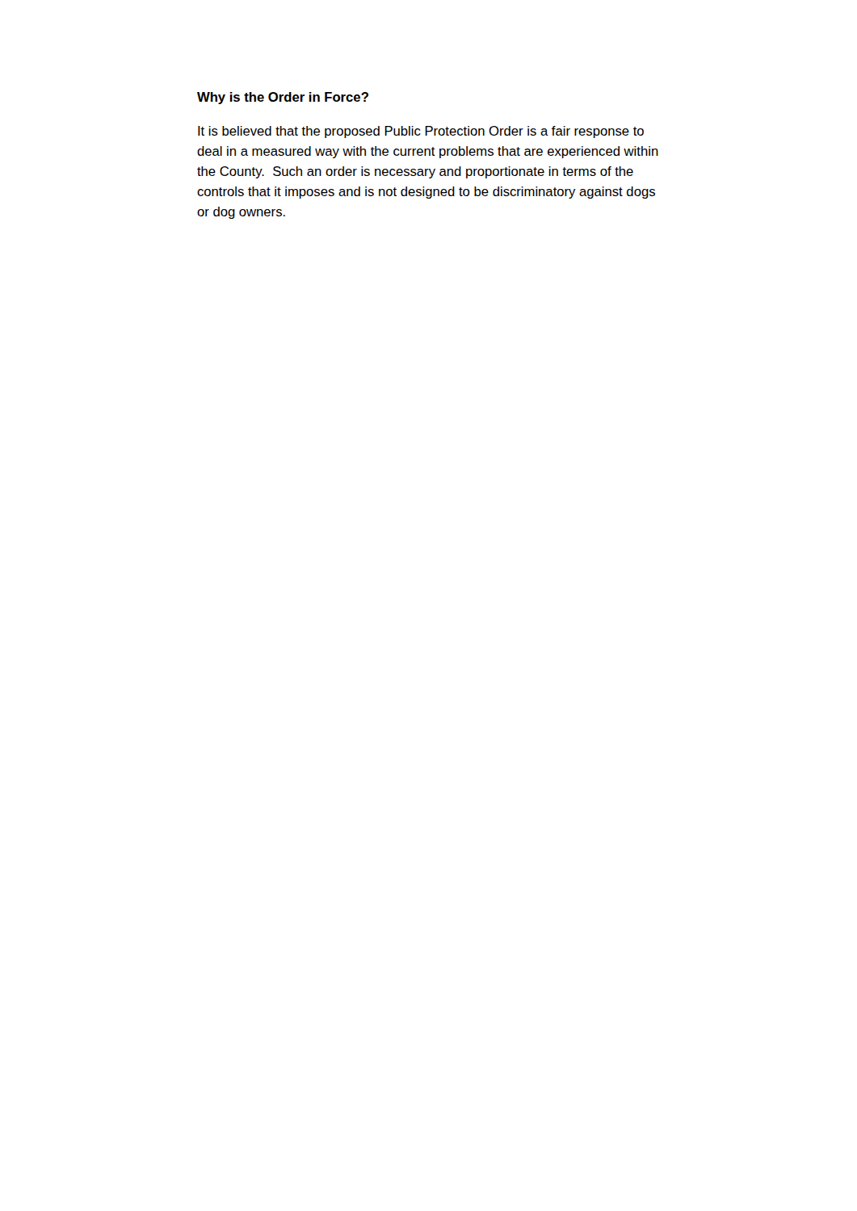Why is the Order in Force?
It is believed that the proposed Public Protection Order is a fair response to deal in a measured way with the current problems that are experienced within the County. Such an order is necessary and proportionate in terms of the controls that it imposes and is not designed to be discriminatory against dogs or dog owners.